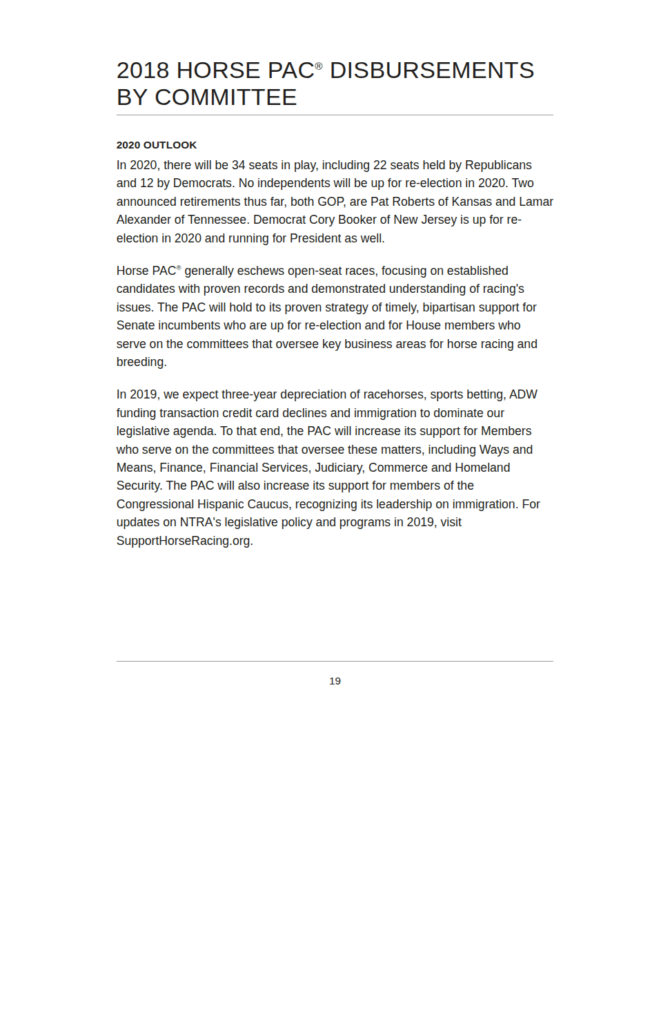2018 HORSE PAC® DISBURSEMENTS BY COMMITTEE
2020 OUTLOOK
In 2020, there will be 34 seats in play, including 22 seats held by Republicans and 12 by Democrats. No independents will be up for re-election in 2020. Two announced retirements thus far, both GOP, are Pat Roberts of Kansas and Lamar Alexander of Tennessee. Democrat Cory Booker of New Jersey is up for re-election in 2020 and running for President as well.
Horse PAC® generally eschews open-seat races, focusing on established candidates with proven records and demonstrated understanding of racing's issues. The PAC will hold to its proven strategy of timely, bipartisan support for Senate incumbents who are up for re-election and for House members who serve on the committees that oversee key business areas for horse racing and breeding.
In 2019, we expect three-year depreciation of racehorses, sports betting, ADW funding transaction credit card declines and immigration to dominate our legislative agenda. To that end, the PAC will increase its support for Members who serve on the committees that oversee these matters, including Ways and Means, Finance, Financial Services, Judiciary, Commerce and Homeland Security. The PAC will also increase its support for members of the Congressional Hispanic Caucus, recognizing its leadership on immigration. For updates on NTRA's legislative policy and programs in 2019, visit SupportHorseRacing.org.
19